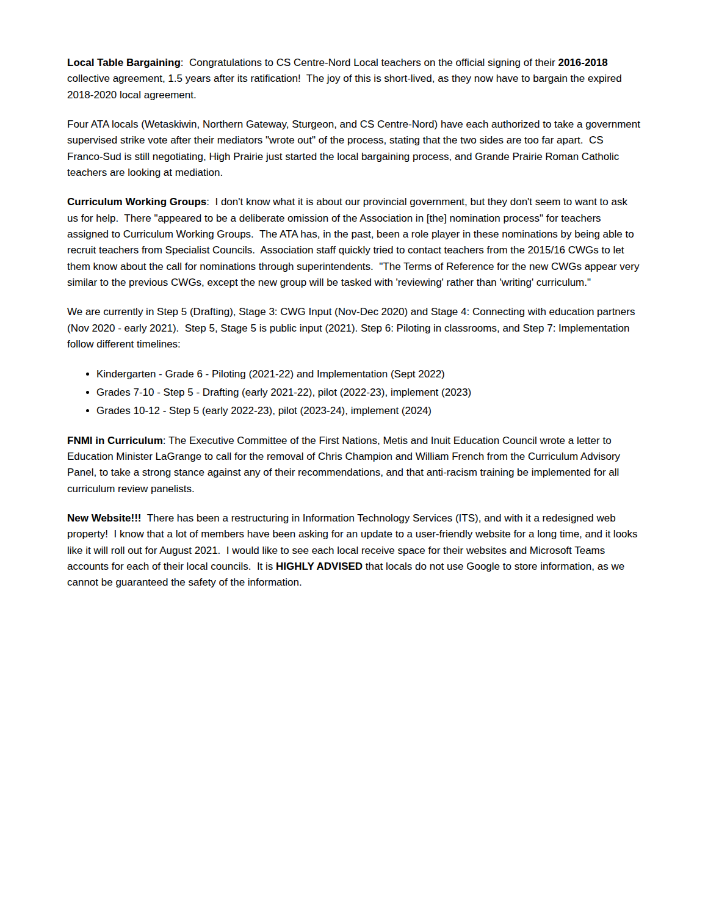Local Table Bargaining: Congratulations to CS Centre-Nord Local teachers on the official signing of their 2016-2018 collective agreement, 1.5 years after its ratification! The joy of this is short-lived, as they now have to bargain the expired 2018-2020 local agreement.
Four ATA locals (Wetaskiwin, Northern Gateway, Sturgeon, and CS Centre-Nord) have each authorized to take a government supervised strike vote after their mediators "wrote out" of the process, stating that the two sides are too far apart. CS Franco-Sud is still negotiating, High Prairie just started the local bargaining process, and Grande Prairie Roman Catholic teachers are looking at mediation.
Curriculum Working Groups: I don't know what it is about our provincial government, but they don't seem to want to ask us for help. There "appeared to be a deliberate omission of the Association in [the] nomination process" for teachers assigned to Curriculum Working Groups. The ATA has, in the past, been a role player in these nominations by being able to recruit teachers from Specialist Councils. Association staff quickly tried to contact teachers from the 2015/16 CWGs to let them know about the call for nominations through superintendents. "The Terms of Reference for the new CWGs appear very similar to the previous CWGs, except the new group will be tasked with 'reviewing' rather than 'writing' curriculum."
We are currently in Step 5 (Drafting), Stage 3: CWG Input (Nov-Dec 2020) and Stage 4: Connecting with education partners (Nov 2020 - early 2021). Step 5, Stage 5 is public input (2021). Step 6: Piloting in classrooms, and Step 7: Implementation follow different timelines:
Kindergarten - Grade 6 - Piloting (2021-22) and Implementation (Sept 2022)
Grades 7-10 - Step 5 - Drafting (early 2021-22), pilot (2022-23), implement (2023)
Grades 10-12 - Step 5 (early 2022-23), pilot (2023-24), implement (2024)
FNMI in Curriculum: The Executive Committee of the First Nations, Metis and Inuit Education Council wrote a letter to Education Minister LaGrange to call for the removal of Chris Champion and William French from the Curriculum Advisory Panel, to take a strong stance against any of their recommendations, and that anti-racism training be implemented for all curriculum review panelists.
New Website!!! There has been a restructuring in Information Technology Services (ITS), and with it a redesigned web property! I know that a lot of members have been asking for an update to a user-friendly website for a long time, and it looks like it will roll out for August 2021. I would like to see each local receive space for their websites and Microsoft Teams accounts for each of their local councils. It is HIGHLY ADVISED that locals do not use Google to store information, as we cannot be guaranteed the safety of the information.